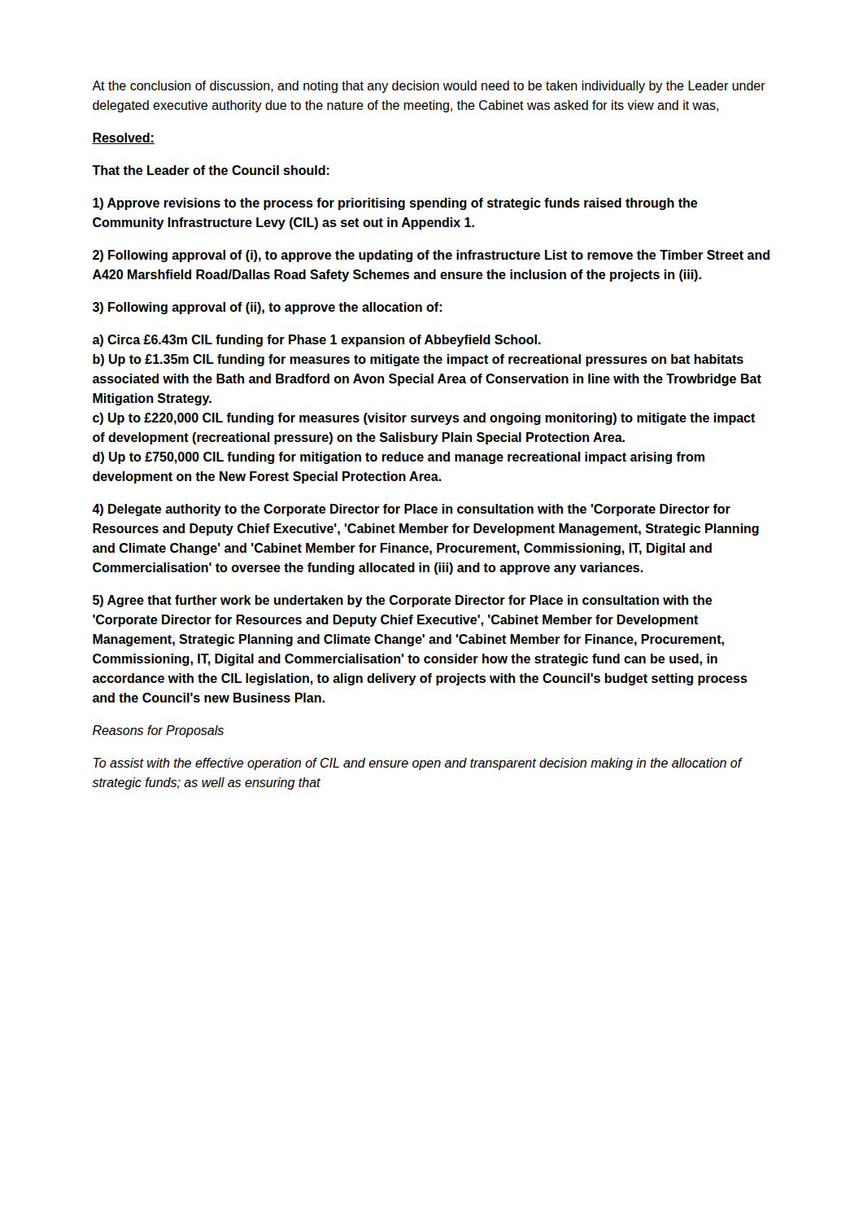At the conclusion of discussion, and noting that any decision would need to be taken individually by the Leader under delegated executive authority due to the nature of the meeting, the Cabinet was asked for its view and it was,
Resolved:
That the Leader of the Council should:
1) Approve revisions to the process for prioritising spending of strategic funds raised through the Community Infrastructure Levy (CIL) as set out in Appendix 1.
2) Following approval of (i), to approve the updating of the infrastructure List to remove the Timber Street and A420 Marshfield Road/Dallas Road Safety Schemes and ensure the inclusion of the projects in (iii).
3) Following approval of (ii), to approve the allocation of:
a) Circa £6.43m CIL funding for Phase 1 expansion of Abbeyfield School.
b) Up to £1.35m CIL funding for measures to mitigate the impact of recreational pressures on bat habitats associated with the Bath and Bradford on Avon Special Area of Conservation in line with the Trowbridge Bat Mitigation Strategy.
c) Up to £220,000 CIL funding for measures (visitor surveys and ongoing monitoring) to mitigate the impact of development (recreational pressure) on the Salisbury Plain Special Protection Area.
d) Up to £750,000 CIL funding for mitigation to reduce and manage recreational impact arising from development on the New Forest Special Protection Area.
4) Delegate authority to the Corporate Director for Place in consultation with the 'Corporate Director for Resources and Deputy Chief Executive', 'Cabinet Member for Development Management, Strategic Planning and Climate Change' and 'Cabinet Member for Finance, Procurement, Commissioning, IT, Digital and Commercialisation' to oversee the funding allocated in (iii) and to approve any variances.
5) Agree that further work be undertaken by the Corporate Director for Place in consultation with the 'Corporate Director for Resources and Deputy Chief Executive', 'Cabinet Member for Development Management, Strategic Planning and Climate Change' and 'Cabinet Member for Finance, Procurement, Commissioning, IT, Digital and Commercialisation' to consider how the strategic fund can be used, in accordance with the CIL legislation, to align delivery of projects with the Council's budget setting process and the Council's new Business Plan.
Reasons for Proposals
To assist with the effective operation of CIL and ensure open and transparent decision making in the allocation of strategic funds; as well as ensuring that